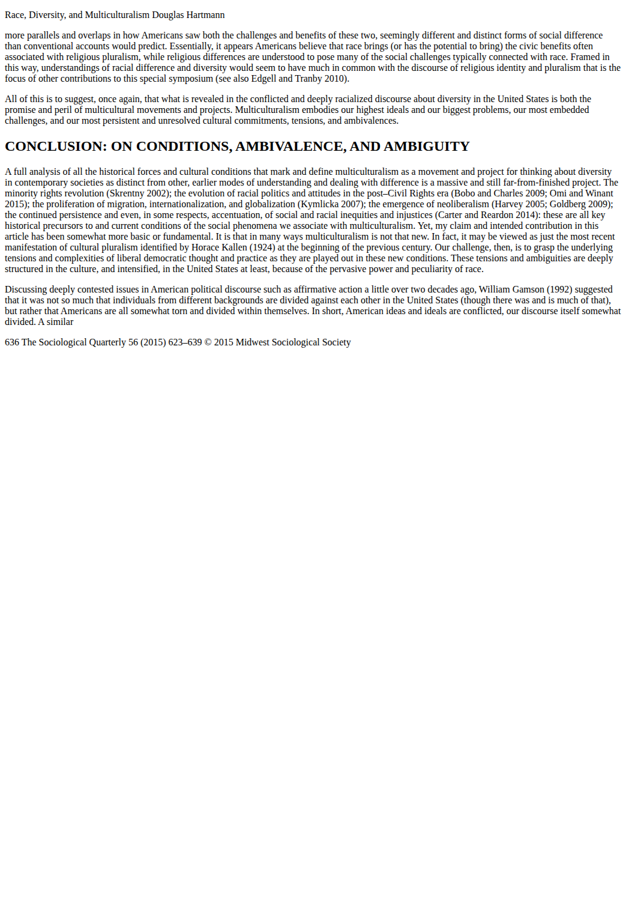Race, Diversity, and Multiculturalism Douglas Hartmann
more parallels and overlaps in how Americans saw both the challenges and benefits of these two, seemingly different and distinct forms of social difference than conventional accounts would predict. Essentially, it appears Americans believe that race brings (or has the potential to bring) the civic benefits often associated with religious pluralism, while religious differences are understood to pose many of the social challenges typically connected with race. Framed in this way, understandings of racial difference and diversity would seem to have much in common with the discourse of religious identity and pluralism that is the focus of other contributions to this special symposium (see also Edgell and Tranby 2010).
All of this is to suggest, once again, that what is revealed in the conflicted and deeply racialized discourse about diversity in the United States is both the promise and peril of multicultural movements and projects. Multiculturalism embodies our highest ideals and our biggest problems, our most embedded challenges, and our most persistent and unresolved cultural commitments, tensions, and ambivalences.
CONCLUSION: ON CONDITIONS, AMBIVALENCE, AND AMBIGUITY
A full analysis of all the historical forces and cultural conditions that mark and define multiculturalism as a movement and project for thinking about diversity in contemporary societies as distinct from other, earlier modes of understanding and dealing with difference is a massive and still far-from-finished project. The minority rights revolution (Skrentny 2002); the evolution of racial politics and attitudes in the post–Civil Rights era (Bobo and Charles 2009; Omi and Winant 2015); the proliferation of migration, internationalization, and globalization (Kymlicka 2007); the emergence of neoliberalism (Harvey 2005; Goldberg 2009); the continued persistence and even, in some respects, accentuation, of social and racial inequities and injustices (Carter and Reardon 2014): these are all key historical precursors to and current conditions of the social phenomena we associate with multiculturalism. Yet, my claim and intended contribution in this article has been somewhat more basic or fundamental. It is that in many ways multiculturalism is not that new. In fact, it may be viewed as just the most recent manifestation of cultural pluralism identified by Horace Kallen (1924) at the beginning of the previous century. Our challenge, then, is to grasp the underlying tensions and complexities of liberal democratic thought and practice as they are played out in these new conditions. These tensions and ambiguities are deeply structured in the culture, and intensified, in the United States at least, because of the pervasive power and peculiarity of race.
Discussing deeply contested issues in American political discourse such as affirmative action a little over two decades ago, William Gamson (1992) suggested that it was not so much that individuals from different backgrounds are divided against each other in the United States (though there was and is much of that), but rather that Americans are all somewhat torn and divided within themselves. In short, American ideas and ideals are conflicted, our discourse itself somewhat divided. A similar
636 The Sociological Quarterly 56 (2015) 623–639 © 2015 Midwest Sociological Society